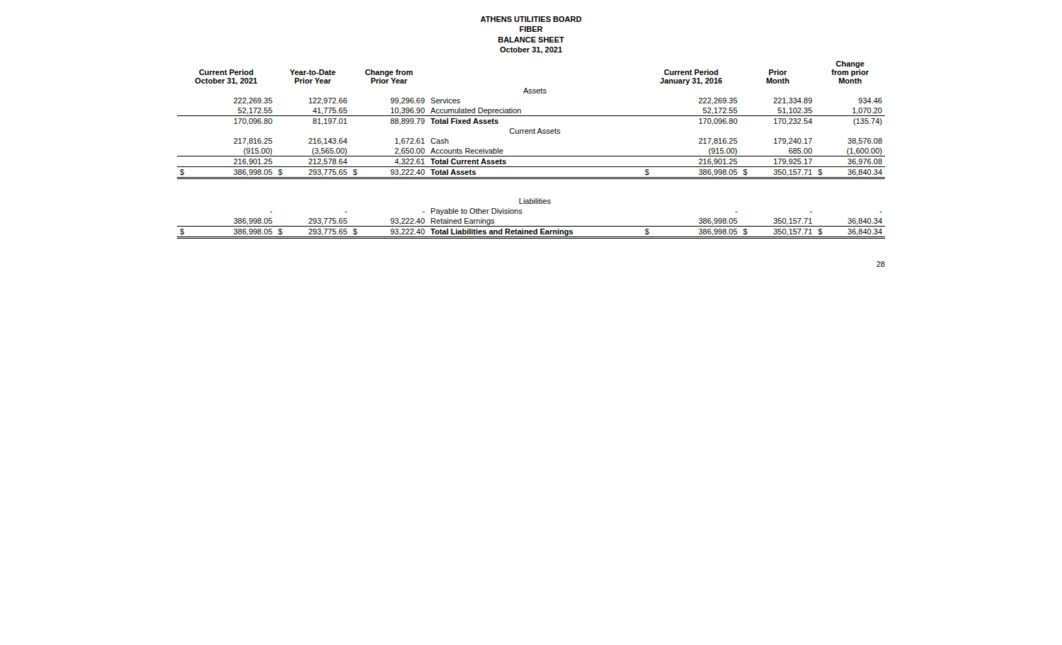ATHENS UTILITIES BOARD
FIBER
BALANCE SHEET
October 31, 2021
| Current Period October 31, 2021 | Year-to-Date Prior Year | Change from Prior Year | | Current Period January 31, 2016 | Prior Month | Change from prior Month |
| --- | --- | --- | --- | --- | --- | --- |
| | Assets | |
| | 222,269.35 | | 122,972.66 | | 99,296.69 | Services | | 222,269.35 | | 221,334.89 | | 934.46 |
| | 52,172.55 | | 41,775.65 | | 10,396.90 | Accumulated Depreciation | | 52,172.55 | | 51,102.35 | | 1,070.20 |
| | 170,096.80 | | 81,197.01 | | 88,899.79 | Total Fixed Assets | | 170,096.80 | | 170,232.54 | | (135.74) |
| | Current Assets | |
| | 217,816.25 | | 216,143.64 | | 1,672.61 | Cash | | 217,816.25 | | 179,240.17 | | 38,576.08 |
| | (915.00) | | (3,565.00) | | 2,650.00 | Accounts Receivable | | (915.00) | | 685.00 | | (1,600.00) |
| | 216,901.25 | | 212,578.64 | | 4,322.61 | Total Current Assets | | 216,901.25 | | 179,925.17 | | 36,976.08 |
| $ | 386,998.05 | $ | 293,775.65 | $ | 93,222.40 | Total Assets | $ | 386,998.05 | $ | 350,157.71 | $ | 36,840.34 |
| | Liabilities | |
| | - | | - | | - | Payable to Other Divisions | | - | | - | | - |
| | 386,998.05 | | 293,775.65 | | 93,222.40 | Retained Earnings | | 386,998.05 | | 350,157.71 | | 36,840.34 |
| $ | 386,998.05 | $ | 293,775.65 | $ | 93,222.40 | Total Liabilities and Retained Earnings | $ | 386,998.05 | $ | 350,157.71 | $ | 36,840.34 |
28